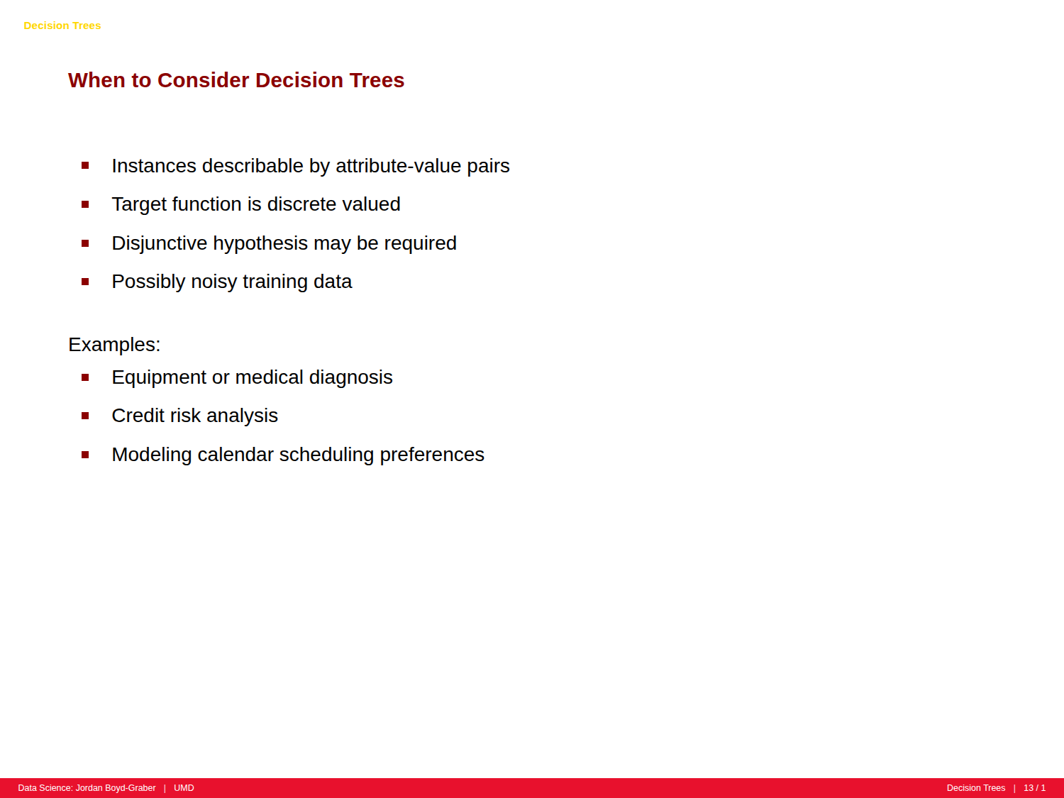Decision Trees
When to Consider Decision Trees
Instances describable by attribute-value pairs
Target function is discrete valued
Disjunctive hypothesis may be required
Possibly noisy training data
Examples:
Equipment or medical diagnosis
Credit risk analysis
Modeling calendar scheduling preferences
Data Science: Jordan Boyd-Graber|UMD
Decision Trees|13 / 1